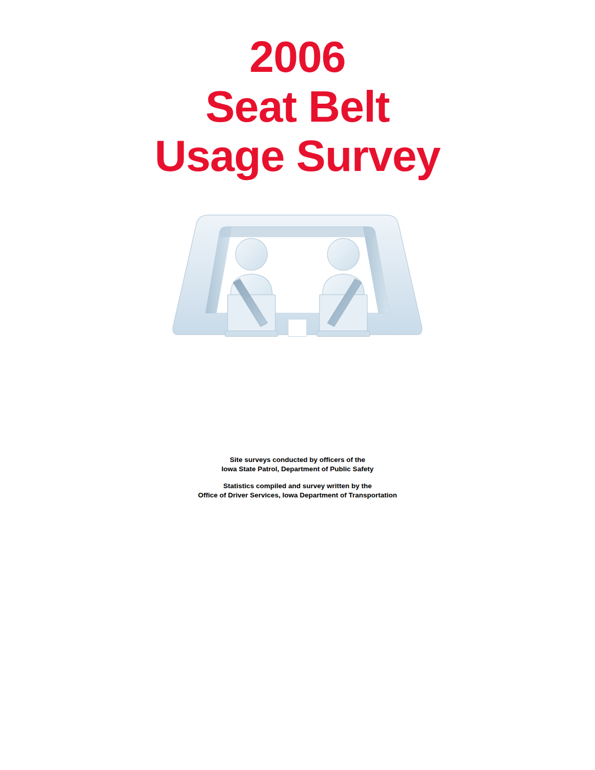2006 Seat Belt Usage Survey
Site surveys conducted by officers of the
Iowa State Patrol, Department of Public Safety
Statistics compiled and survey written by the
Office of Driver Services, Iowa Department of Transportation